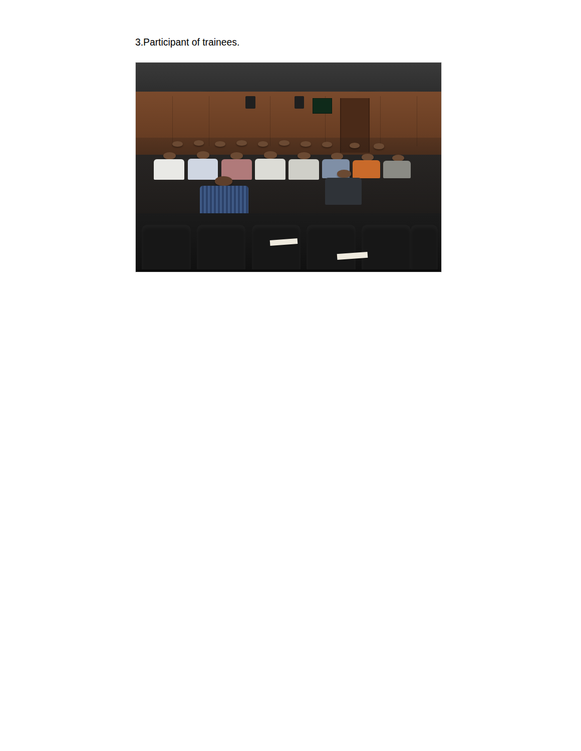3.Participant of trainees.